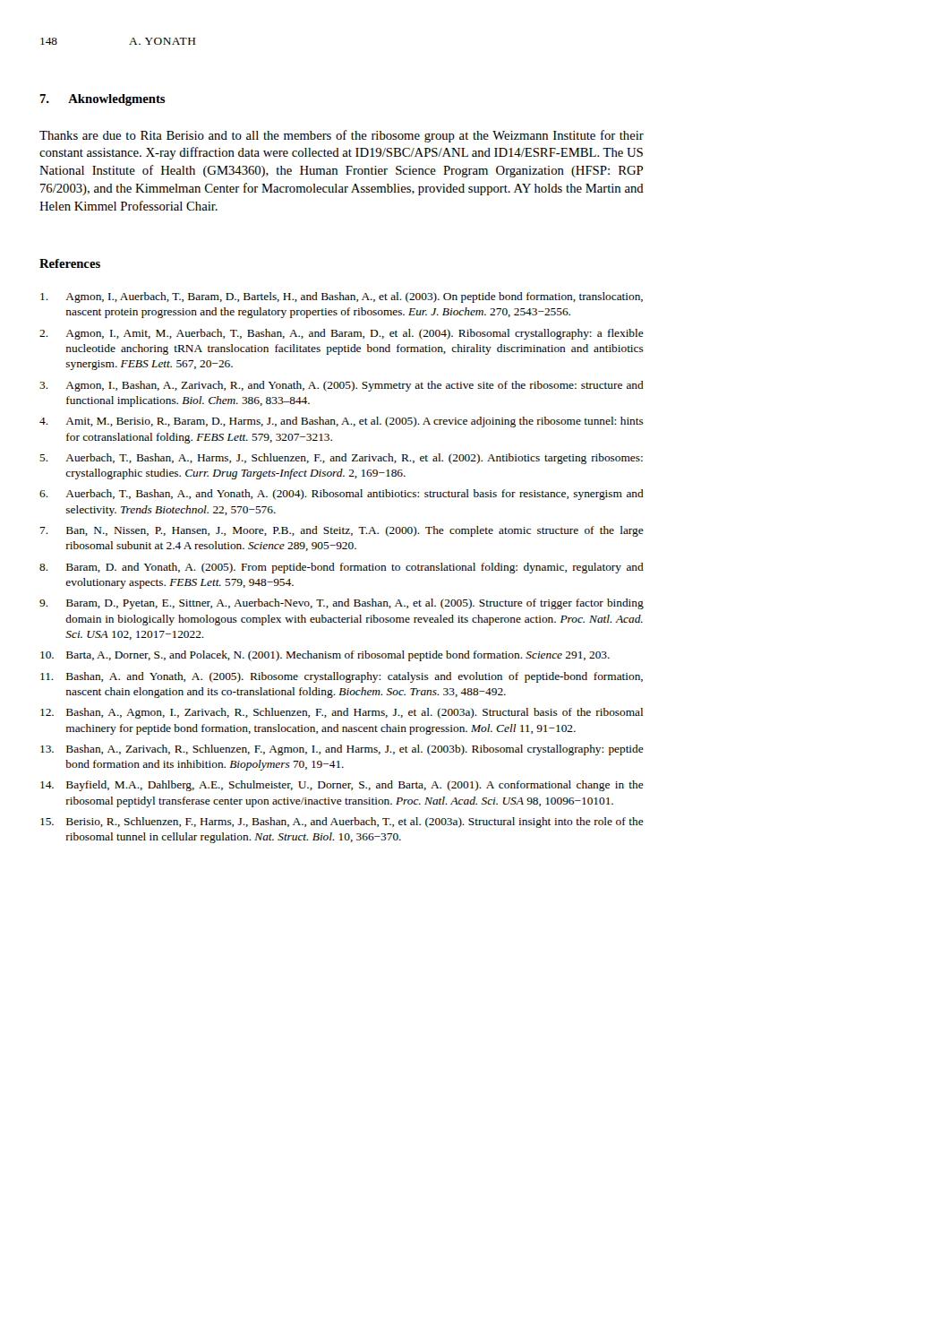148 A. YONATH
7. Aknowledgments
Thanks are due to Rita Berisio and to all the members of the ribosome group at the Weizmann Institute for their constant assistance. X-ray diffraction data were collected at ID19/SBC/APS/ANL and ID14/ESRF-EMBL. The US National Institute of Health (GM34360), the Human Frontier Science Program Organization (HFSP: RGP 76/2003), and the Kimmelman Center for Macromolecular Assemblies, provided support. AY holds the Martin and Helen Kimmel Professorial Chair.
References
Agmon, I., Auerbach, T., Baram, D., Bartels, H., and Bashan, A., et al. (2003). On peptide bond formation, translocation, nascent protein progression and the regulatory properties of ribosomes. Eur. J. Biochem. 270, 2543−2556.
Agmon, I., Amit, M., Auerbach, T., Bashan, A., and Baram, D., et al. (2004). Ribosomal crystallography: a flexible nucleotide anchoring tRNA translocation facilitates peptide bond formation, chirality discrimination and antibiotics synergism. FEBS Lett. 567, 20−26.
Agmon, I., Bashan, A., Zarivach, R., and Yonath, A. (2005). Symmetry at the active site of the ribosome: structure and functional implications. Biol. Chem. 386, 833–844.
Amit, M., Berisio, R., Baram, D., Harms, J., and Bashan, A., et al. (2005). A crevice adjoining the ribosome tunnel: hints for cotranslational folding. FEBS Lett. 579, 3207−3213.
Auerbach, T., Bashan, A., Harms, J., Schluenzen, F., and Zarivach, R., et al. (2002). Antibiotics targeting ribosomes: crystallographic studies. Curr. Drug Targets-Infect Disord. 2, 169−186.
Auerbach, T., Bashan, A., and Yonath, A. (2004). Ribosomal antibiotics: structural basis for resistance, synergism and selectivity. Trends Biotechnol. 22, 570−576.
Ban, N., Nissen, P., Hansen, J., Moore, P.B., and Steitz, T.A. (2000). The complete atomic structure of the large ribosomal subunit at 2.4 A resolution. Science 289, 905−920.
Baram, D. and Yonath, A. (2005). From peptide-bond formation to cotranslational folding: dynamic, regulatory and evolutionary aspects. FEBS Lett. 579, 948−954.
Baram, D., Pyetan, E., Sittner, A., Auerbach-Nevo, T., and Bashan, A., et al. (2005). Structure of trigger factor binding domain in biologically homologous complex with eubacterial ribosome revealed its chaperone action. Proc. Natl. Acad. Sci. USA 102, 12017−12022.
Barta, A., Dorner, S., and Polacek, N. (2001). Mechanism of ribosomal peptide bond formation. Science 291, 203.
Bashan, A. and Yonath, A. (2005). Ribosome crystallography: catalysis and evolution of peptide-bond formation, nascent chain elongation and its co-translational folding. Biochem. Soc. Trans. 33, 488−492.
Bashan, A., Agmon, I., Zarivach, R., Schluenzen, F., and Harms, J., et al. (2003a). Structural basis of the ribosomal machinery for peptide bond formation, translocation, and nascent chain progression. Mol. Cell 11, 91−102.
Bashan, A., Zarivach, R., Schluenzen, F., Agmon, I., and Harms, J., et al. (2003b). Ribosomal crystallography: peptide bond formation and its inhibition. Biopolymers 70, 19−41.
Bayfield, M.A., Dahlberg, A.E., Schulmeister, U., Dorner, S., and Barta, A. (2001). A conformational change in the ribosomal peptidyl transferase center upon active/inactive transition. Proc. Natl. Acad. Sci. USA 98, 10096−10101.
Berisio, R., Schluenzen, F., Harms, J., Bashan, A., and Auerbach, T., et al. (2003a). Structural insight into the role of the ribosomal tunnel in cellular regulation. Nat. Struct. Biol. 10, 366−370.